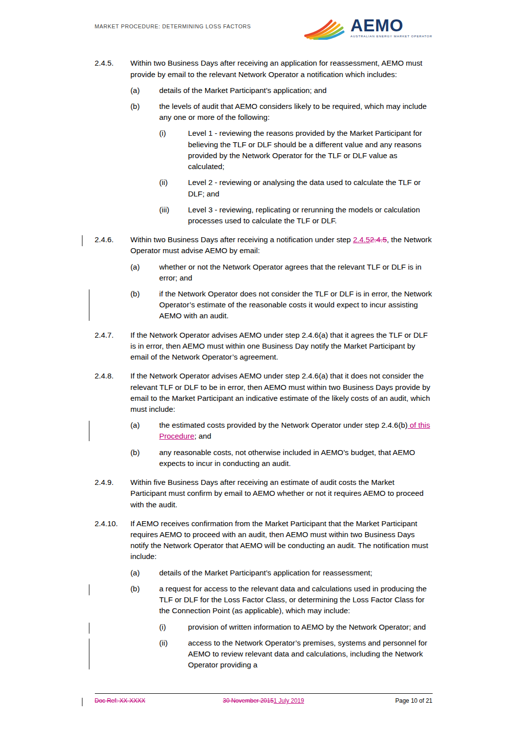Market Procedure: Determining Loss Factors
AEMO
Australian Energy Market Operator
2.4.5.
Within two Business Days after receiving an application for reassessment, AEMO must provide by email to the relevant Network Operator a notification which includes:
(a)
details of the Market Participant’s application; and
(b)
the levels of audit that AEMO considers likely to be required, which may include any one or more of the following:
(i)
Level 1 - reviewing the reasons provided by the Market Participant for believing the TLF or DLF should be a different value and any reasons provided by the Network Operator for the TLF or DLF value as calculated;
(ii)
Level 2 - reviewing or analysing the data used to calculate the TLF or DLF; and
(iii)
Level 3 - reviewing, replicating or rerunning the models or calculation processes used to calculate the TLF or DLF.
2.4.6.
Within two Business Days after receiving a notification under step 2.4.52.4.5, the Network Operator must advise AEMO by email:
(a)
whether or not the Network Operator agrees that the relevant TLF or DLF is in error; and
(b)
if the Network Operator does not consider the TLF or DLF is in error, the Network Operator’s estimate of the reasonable costs it would expect to incur assisting AEMO with an audit.
2.4.7.
If the Network Operator advises AEMO under step 2.4.6(a) that it agrees the TLF or DLF is in error, then AEMO must within one Business Day notify the Market Participant by email of the Network Operator’s agreement.
2.4.8.
If the Network Operator advises AEMO under step 2.4.6(a) that it does not consider the relevant TLF or DLF to be in error, then AEMO must within two Business Days provide by email to the Market Participant an indicative estimate of the likely costs of an audit, which must include:
(a)
the estimated costs provided by the Network Operator under step 2.4.6(b) of this Procedure; and
(b)
any reasonable costs, not otherwise included in AEMO’s budget, that AEMO expects to incur in conducting an audit.
2.4.9.
Within five Business Days after receiving an estimate of audit costs the Market Participant must confirm by email to AEMO whether or not it requires AEMO to proceed with the audit.
2.4.10.
If AEMO receives confirmation from the Market Participant that the Market Participant requires AEMO to proceed with an audit, then AEMO must within two Business Days notify the Network Operator that AEMO will be conducting an audit. The notification must include:
(a)
details of the Market Participant’s application for reassessment;
(b)
a request for access to the relevant data and calculations used in producing the TLF or DLF for the Loss Factor Class, or determining the Loss Factor Class for the Connection Point (as applicable), which may include:
(i)
provision of written information to AEMO by the Network Operator; and
(ii)
access to the Network Operator’s premises, systems and personnel for AEMO to review relevant data and calculations, including the Network Operator providing a
Doc Ref: XX-XXXX
30 November 20151 July 2019
Page 10 of 21